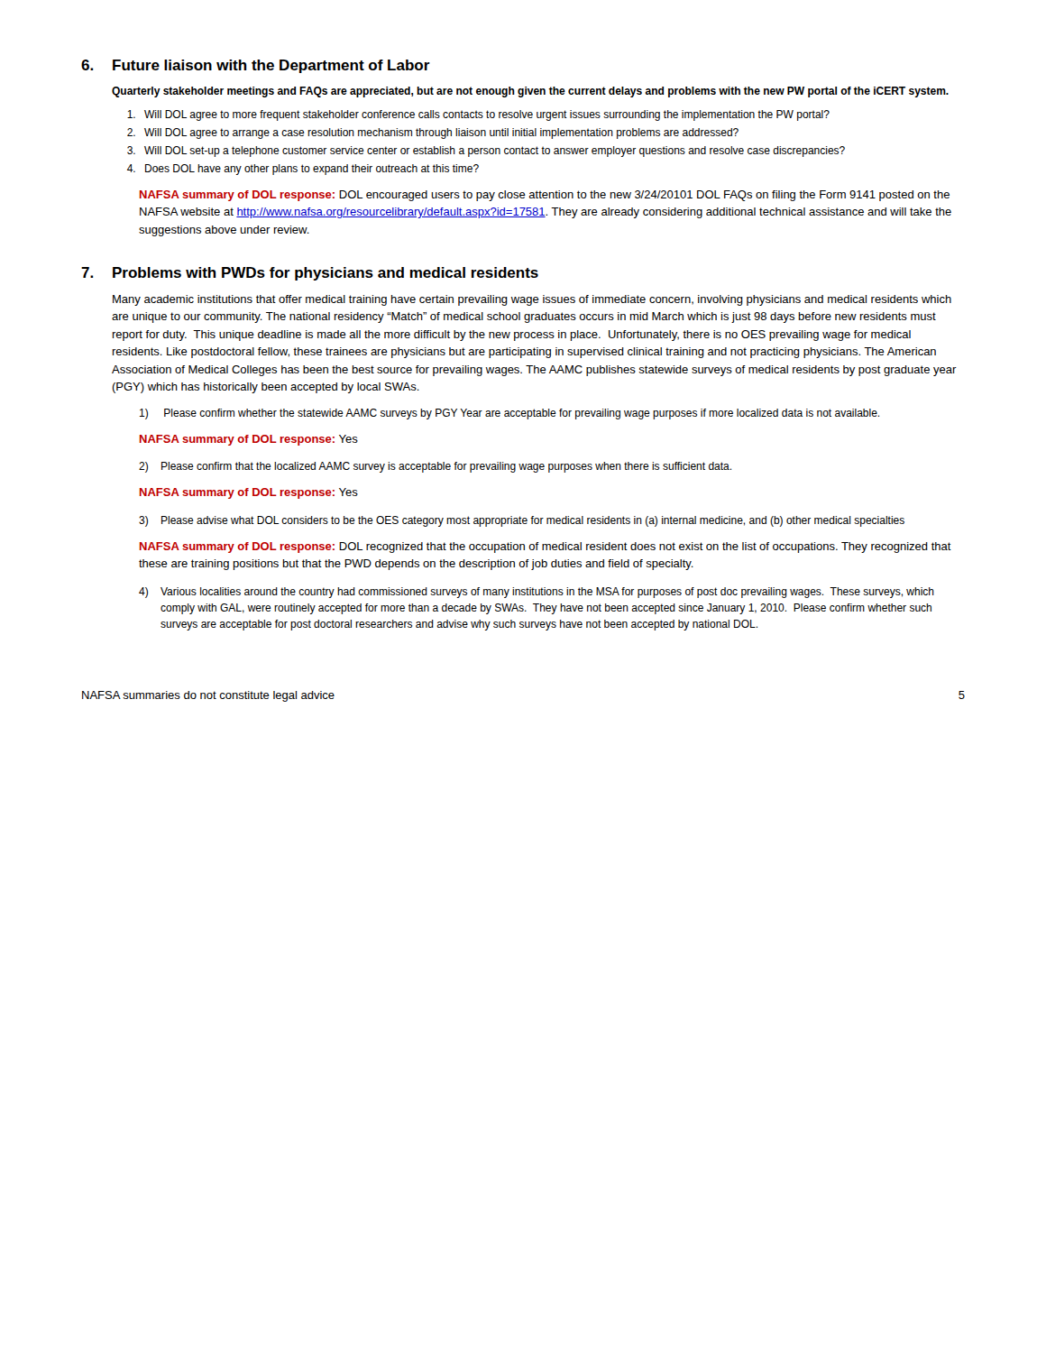6.
Future liaison with the Department of Labor
Quarterly stakeholder meetings and FAQs are appreciated, but are not enough given the current delays and problems with the new PW portal of the iCERT system.
Will DOL agree to more frequent stakeholder conference calls contacts to resolve urgent issues surrounding the implementation the PW portal?
Will DOL agree to arrange a case resolution mechanism through liaison until initial implementation problems are addressed?
Will DOL set-up a telephone customer service center or establish a person contact to answer employer questions and resolve case discrepancies?
Does DOL have any other plans to expand their outreach at this time?
NAFSA summary of DOL response: DOL encouraged users to pay close attention to the new 3/24/20101 DOL FAQs on filing the Form 9141 posted on the NAFSA website at http://www.nafsa.org/resourcelibrary/default.aspx?id=17581. They are already considering additional technical assistance and will take the suggestions above under review.
7.
Problems with PWDs for physicians and medical residents
Many academic institutions that offer medical training have certain prevailing wage issues of immediate concern, involving physicians and medical residents which are unique to our community. The national residency “Match” of medical school graduates occurs in mid March which is just 98 days before new residents must report for duty. This unique deadline is made all the more difficult by the new process in place. Unfortunately, there is no OES prevailing wage for medical residents. Like postdoctoral fellow, these trainees are physicians but are participating in supervised clinical training and not practicing physicians. The American Association of Medical Colleges has been the best source for prevailing wages. The AAMC publishes statewide surveys of medical residents by post graduate year (PGY) which has historically been accepted by local SWAs.
1) Please confirm whether the statewide AAMC surveys by PGY Year are acceptable for prevailing wage purposes if more localized data is not available.
NAFSA summary of DOL response: Yes
2) Please confirm that the localized AAMC survey is acceptable for prevailing wage purposes when there is sufficient data.
NAFSA summary of DOL response: Yes
3) Please advise what DOL considers to be the OES category most appropriate for medical residents in (a) internal medicine, and (b) other medical specialties
NAFSA summary of DOL response: DOL recognized that the occupation of medical resident does not exist on the list of occupations. They recognized that these are training positions but that the PWD depends on the description of job duties and field of specialty.
4) Various localities around the country had commissioned surveys of many institutions in the MSA for purposes of post doc prevailing wages. These surveys, which comply with GAL, were routinely accepted for more than a decade by SWAs. They have not been accepted since January 1, 2010. Please confirm whether such surveys are acceptable for post doctoral researchers and advise why such surveys have not been accepted by national DOL.
NAFSA summaries do not constitute legal advice 5